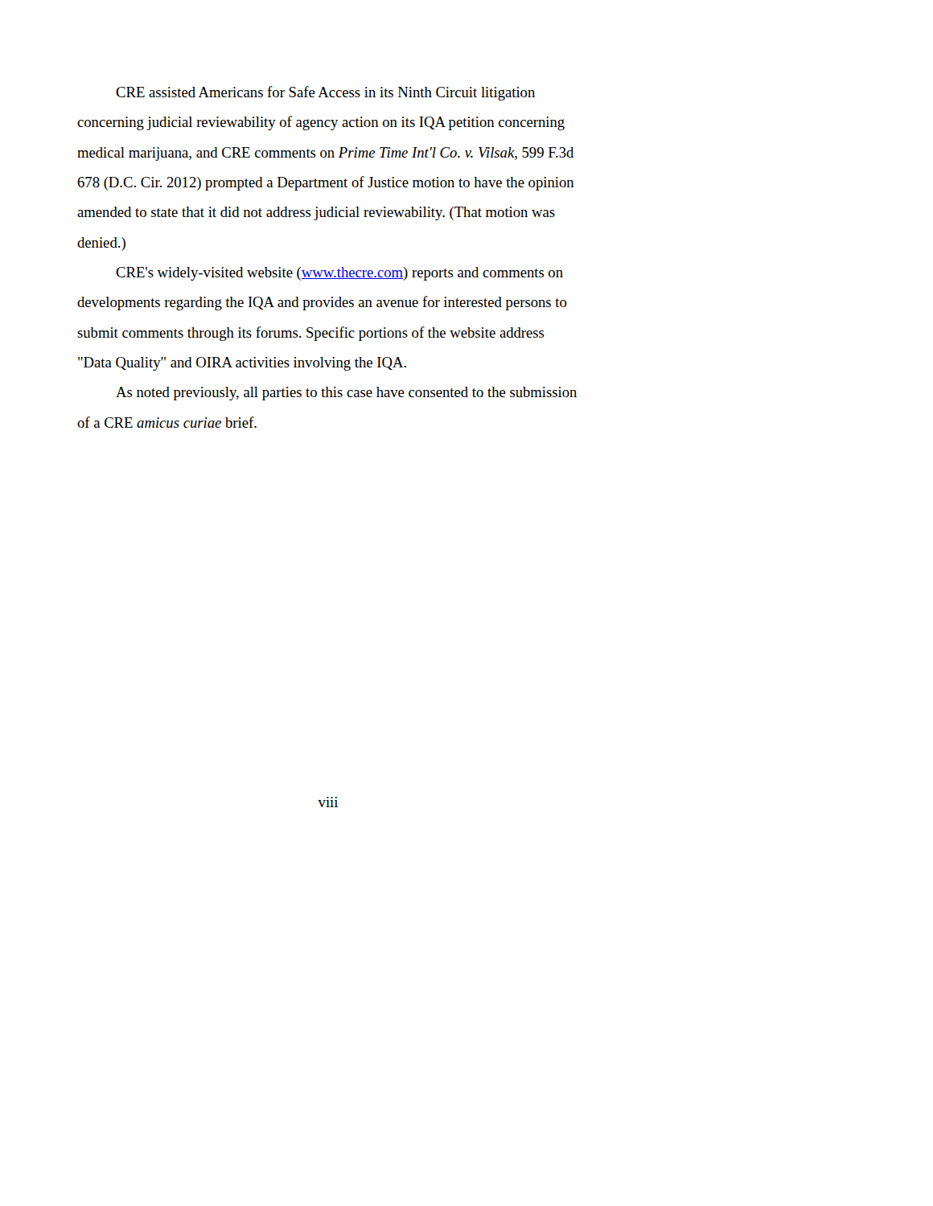CRE assisted Americans for Safe Access in its Ninth Circuit litigation concerning judicial reviewability of agency action on its IQA petition concerning medical marijuana, and CRE comments on Prime Time Int'l Co. v. Vilsak, 599 F.3d 678 (D.C. Cir. 2012) prompted a Department of Justice motion to have the opinion amended to state that it did not address judicial reviewability. (That motion was denied.)
CRE's widely-visited website (www.thecre.com) reports and comments on developments regarding the IQA and provides an avenue for interested persons to submit comments through its forums. Specific portions of the website address "Data Quality" and OIRA activities involving the IQA.
As noted previously, all parties to this case have consented to the submission of a CRE amicus curiae brief.
viii